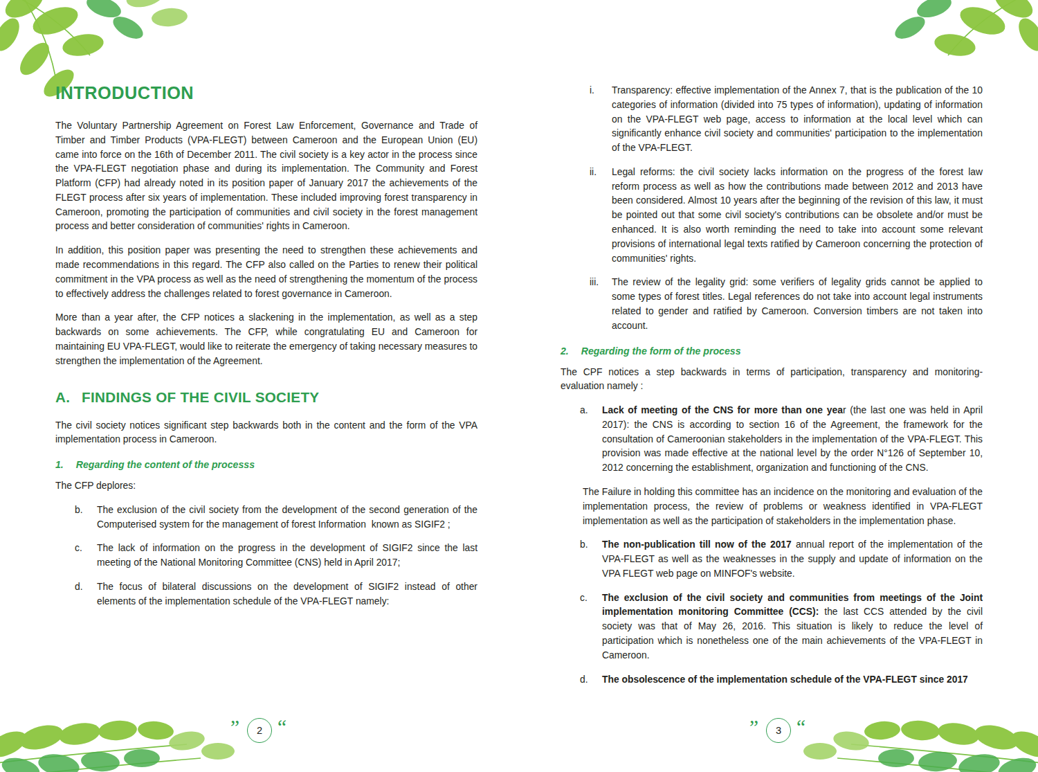INTRODUCTION
The Voluntary Partnership Agreement on Forest Law Enforcement, Governance and Trade of Timber and Timber Products (VPA-FLEGT) between Cameroon and the European Union (EU) came into force on the 16th of December 2011. The civil society is a key actor in the process since the VPA-FLEGT negotiation phase and during its implementation. The Community and Forest Platform (CFP) had already noted in its position paper of January 2017 the achievements of the FLEGT process after six years of implementation. These included improving forest transparency in Cameroon, promoting the participation of communities and civil society in the forest management process and better consideration of communities' rights in Cameroon.
In addition, this position paper was presenting the need to strengthen these achievements and made recommendations in this regard. The CFP also called on the Parties to renew their political commitment in the VPA process as well as the need of strengthening the momentum of the process to effectively address the challenges related to forest governance in Cameroon.
More than a year after, the CFP notices a slackening in the implementation, as well as a step backwards on some achievements. The CFP, while congratulating EU and Cameroon for maintaining EU VPA-FLEGT, would like to reiterate the emergency of taking necessary measures to strengthen the implementation of the Agreement.
A. FINDINGS OF THE CIVIL SOCIETY
The civil society notices significant step backwards both in the content and the form of the VPA implementation process in Cameroon.
1. Regarding the content of the processs
The CFP deplores:
b. The exclusion of the civil society from the development of the second generation of the Computerised system for the management of forest Information known as SIGIF2 ;
c. The lack of information on the progress in the development of SIGIF2 since the last meeting of the National Monitoring Committee (CNS) held in April 2017;
d. The focus of bilateral discussions on the development of SIGIF2 instead of other elements of the implementation schedule of the VPA-FLEGT namely:
”
2
“
i. Transparency: effective implementation of the Annex 7, that is the publication of the 10 categories of information (divided into 75 types of information), updating of information on the VPA-FLEGT web page, access to information at the local level which can significantly enhance civil society and communities' participation to the implementation of the VPA-FLEGT.
ii. Legal reforms: the civil society lacks information on the progress of the forest law reform process as well as how the contributions made between 2012 and 2013 have been considered. Almost 10 years after the beginning of the revision of this law, it must be pointed out that some civil society's contributions can be obsolete and/or must be enhanced. It is also worth reminding the need to take into account some relevant provisions of international legal texts ratified by Cameroon concerning the protection of communities' rights.
iii. The review of the legality grid: some verifiers of legality grids cannot be applied to some types of forest titles. Legal references do not take into account legal instruments related to gender and ratified by Cameroon. Conversion timbers are not taken into account.
2. Regarding the form of the process
The CPF notices a step backwards in terms of participation, transparency and monitoring-evaluation namely :
a. Lack of meeting of the CNS for more than one year (the last one was held in April 2017): the CNS is according to section 16 of the Agreement, the framework for the consultation of Cameroonian stakeholders in the implementation of the VPA-FLEGT. This provision was made effective at the national level by the order N°126 of September 10, 2012 concerning the establishment, organization and functioning of the CNS.
The Failure in holding this committee has an incidence on the monitoring and evaluation of the implementation process, the review of problems or weakness identified in VPA-FLEGT implementation as well as the participation of stakeholders in the implementation phase.
b. The non-publication till now of the 2017 annual report of the implementation of the VPA-FLEGT as well as the weaknesses in the supply and update of information on the VPA FLEGT web page on MINFOF's website.
c. The exclusion of the civil society and communities from meetings of the Joint implementation monitoring Committee (CCS): the last CCS attended by the civil society was that of May 26, 2016. This situation is likely to reduce the level of participation which is nonetheless one of the main achievements of the VPA-FLEGT in Cameroon.
d. The obsolescence of the implementation schedule of the VPA-FLEGT since 2017
”
3
“